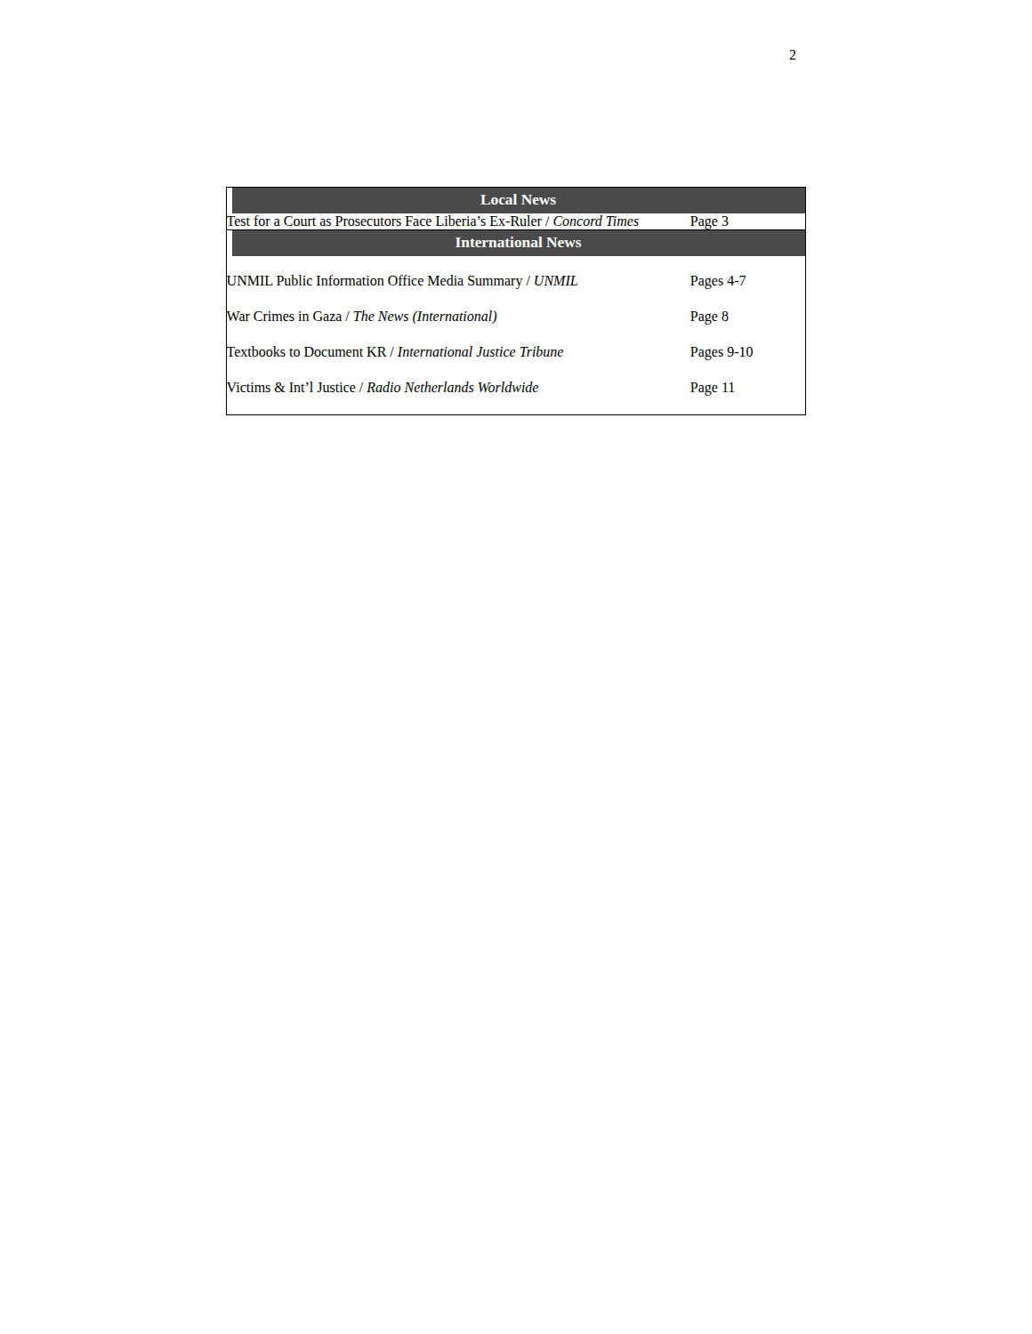2
| Local News / Test for a Court as Prosecutors Face Liberia’s Ex-Ruler / Concord Times / Page 3 / |
| International News / UNMIL Public Information Office Media Summary / UNMIL / Pages 4-7 / / War Crimes in Gaza / The News (International) / Page 8 / / Textbooks to Document KR / International Justice Tribune / Pages 9-10 / / Victims & Int’l Justice / Radio Netherlands Worldwide / Page 11 / |